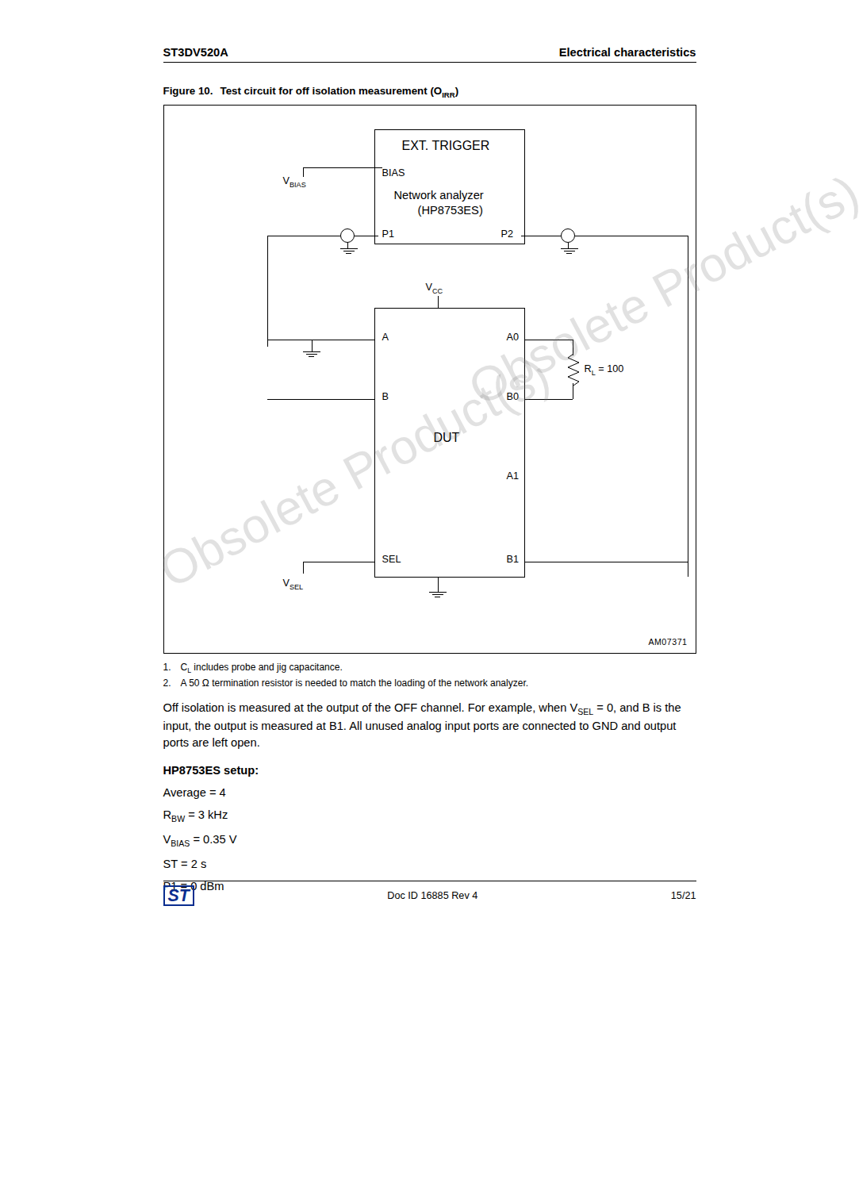ST3DV520A Electrical characteristics
Figure 10. Test circuit for off isolation measurement (OIRR)
EXT. TRIGGER
BIAS
Network analyzer
(HP8753ES)
P1
P2
VBIAS
DUT
VCC
A
B
SEL
A0
B0
A1
B1
RL = 100
VSEL
AM07371
1. CL includes probe and jig capacitance.
2. A 50 Ω termination resistor is needed to match the loading of the network analyzer.
Off isolation is measured at the output of the OFF channel. For example, when VSEL = 0, and B is the input, the output is measured at B1. All unused analog input ports are connected to GND and output ports are left open.
HP8753ES setup:
Average = 4
RBW = 3 kHz
VBIAS = 0.35 V
ST = 2 s
P1 = 0 dBm
Obsolete Product(s)
Obsolete Product(s)
ST Doc ID 16885 Rev 4 15/21